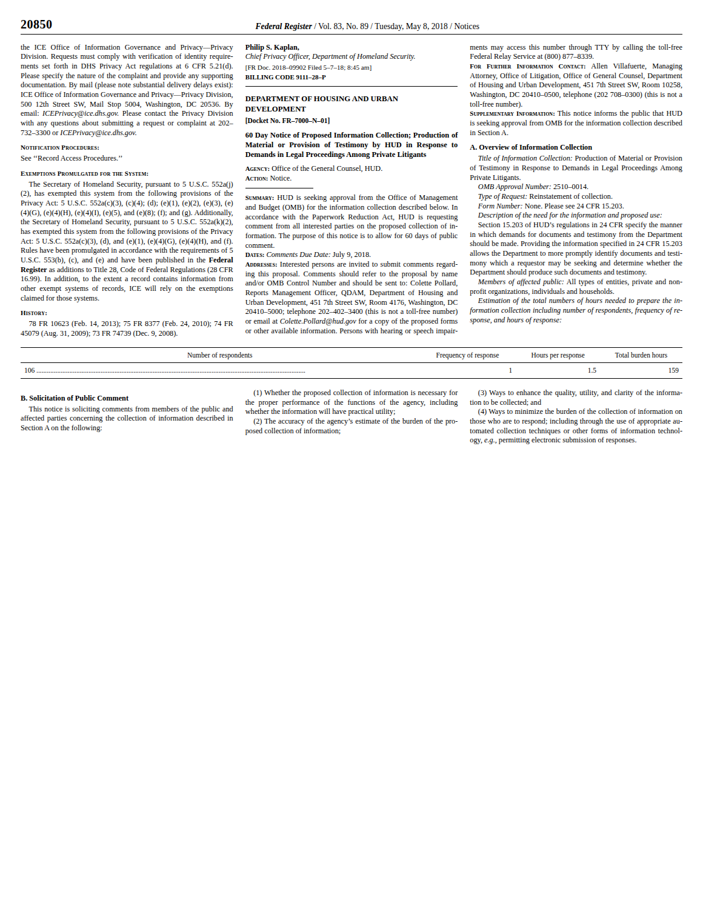20850
Federal Register / Vol. 83, No. 89 / Tuesday, May 8, 2018 / Notices
the ICE Office of Information Governance and Privacy—Privacy Division. Requests must comply with verification of identity requirements set forth in DHS Privacy Act regulations at 6 CFR 5.21(d). Please specify the nature of the complaint and provide any supporting documentation. By mail (please note substantial delivery delays exist): ICE Office of Information Governance and Privacy—Privacy Division, 500 12th Street SW, Mail Stop 5004, Washington, DC 20536. By email: ICEPrivacy@ice.dhs.gov. Please contact the Privacy Division with any questions about submitting a request or complaint at 202–732–3300 or ICEPrivacy@ice.dhs.gov.
Notification Procedures:
See ‘‘Record Access Procedures.’’
Exemptions Promulgated for the System:
The Secretary of Homeland Security, pursuant to 5 U.S.C. 552a(j)(2), has exempted this system from the following provisions of the Privacy Act: 5 U.S.C. 552a(c)(3), (c)(4); (d); (e)(1), (e)(2), (e)(3), (e)(4)(G), (e)(4)(H), (e)(4)(I), (e)(5), and (e)(8); (f); and (g). Additionally, the Secretary of Homeland Security, pursuant to 5 U.S.C. 552a(k)(2), has exempted this system from the following provisions of the Privacy Act: 5 U.S.C. 552a(c)(3), (d), and (e)(1), (e)(4)(G), (e)(4)(H), and (f). Rules have been promulgated in accordance with the requirements of 5 U.S.C. 553(b), (c), and (e) and have been published in the Federal Register as additions to Title 28, Code of Federal Regulations (28 CFR 16.99). In addition, to the extent a record contains information from other exempt systems of records, ICE will rely on the exemptions claimed for those systems.
History:
78 FR 10623 (Feb. 14, 2013); 75 FR 8377 (Feb. 24, 2010); 74 FR 45079 (Aug. 31, 2009); 73 FR 74739 (Dec. 9, 2008).
Philip S. Kaplan,
Chief Privacy Officer, Department of Homeland Security.
[FR Doc. 2018–09902 Filed 5–7–18; 8:45 am]
BILLING CODE 9111–28–P
DEPARTMENT OF HOUSING AND URBAN DEVELOPMENT
[Docket No. FR–7000–N–01]
60 Day Notice of Proposed Information Collection; Production of Material or Provision of Testimony by HUD in Response to Demands in Legal Proceedings Among Private Litigants
Agency: Office of the General Counsel, HUD.
Action: Notice.
Summary: HUD is seeking approval from the Office of Management and Budget (OMB) for the information collection described below. In accordance with the Paperwork Reduction Act, HUD is requesting comment from all interested parties on the proposed collection of information. The purpose of this notice is to allow for 60 days of public comment.
Dates: Comments Due Date: July 9, 2018.
Addresses: Interested persons are invited to submit comments regarding this proposal. Comments should refer to the proposal by name and/or OMB Control Number and should be sent to: Colette Pollard, Reports Management Officer, QDAM, Department of Housing and Urban Development, 451 7th Street SW, Room 4176, Washington, DC 20410–5000; telephone 202–402–3400 (this is not a toll-free number) or email at Colette.Pollard@hud.gov for a copy of the proposed forms or other available information. Persons with hearing or speech impairments may access this number through TTY by calling the toll-free Federal Relay Service at (800) 877–8339.
For Further Information Contact: Allen Villafuerte, Managing Attorney, Office of Litigation, Office of General Counsel, Department of Housing and Urban Development, 451 7th Street SW, Room 10258, Washington, DC 20410–0500, telephone (202 708–0300) (this is not a toll-free number).
Supplementary Information: This notice informs the public that HUD is seeking approval from OMB for the information collection described in Section A.
A. Overview of Information Collection
Title of Information Collection: Production of Material or Provision of Testimony in Response to Demands in Legal Proceedings Among Private Litigants.
OMB Approval Number: 2510–0014.
Type of Request: Reinstatement of collection.
Form Number: None. Please see 24 CFR 15.203.
Description of the need for the information and proposed use:
Section 15.203 of HUD’s regulations in 24 CFR specify the manner in which demands for documents and testimony from the Department should be made. Providing the information specified in 24 CFR 15.203 allows the Department to more promptly identify documents and testimony which a requestor may be seeking and determine whether the Department should produce such documents and testimony.
Members of affected public: All types of entities, private and non-profit organizations, individuals and households.
Estimation of the total numbers of hours needed to prepare the information collection including number of respondents, frequency of response, and hours of response:
| Number of respondents | Frequency of response | Hours per response | Total burden hours |
| --- | --- | --- | --- |
| 106 ........................................................................................................................................................... | 1 | 1.5 | 159 |
B. Solicitation of Public Comment
This notice is soliciting comments from members of the public and affected parties concerning the collection of information described in Section A on the following:
(1) Whether the proposed collection of information is necessary for the proper performance of the functions of the agency, including whether the information will have practical utility;
(2) The accuracy of the agency’s estimate of the burden of the proposed collection of information;
(3) Ways to enhance the quality, utility, and clarity of the information to be collected; and
(4) Ways to minimize the burden of the collection of information on those who are to respond; including through the use of appropriate automated collection techniques or other forms of information technology, e.g., permitting electronic submission of responses.